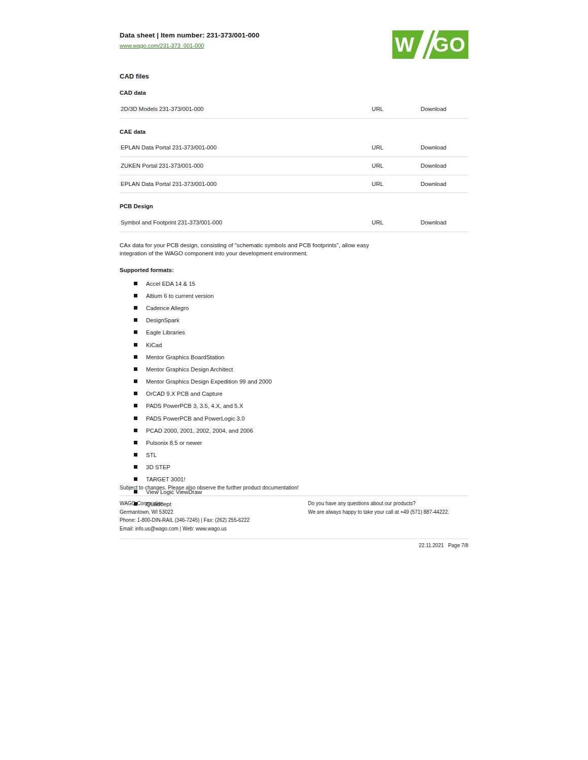Data sheet | Item number: 231-373/001-000
www.wago.com/231-373_001-000
W GO
CAD files
CAD data
| 2D/3D Models 231-373/001-000 | URL | Download |
CAE data
| EPLAN Data Portal 231-373/001-000 | URL | Download |
| ZUKEN Portal 231-373/001-000 | URL | Download |
| EPLAN Data Portal 231-373/001-000 | URL | Download |
PCB Design
| Symbol and Footprint 231-373/001-000 | URL | Download |
CAx data for your PCB design, consisting of "schematic symbols and PCB footprints", allow easy integration of the WAGO component into your development environment.
Supported formats:
Accel EDA 14 & 15
Altium 6 to current version
Cadence Allegro
DesignSpark
Eagle Libraries
KiCad
Mentor Graphics BoardStation
Mentor Graphics Design Architect
Mentor Graphics Design Expedition 99 and 2000
OrCAD 9.X PCB and Capture
PADS PowerPCB 3, 3.5, 4.X, and 5.X
PADS PowerPCB and PowerLogic 3.0
PCAD 2000, 2001, 2002, 2004, and 2006
Pulsonix 8.5 or newer
STL
3D STEP
TARGET 3001!
View Logic ViewDraw
Quadcept
Subject to changes. Please also observe the further product documentation!
WAGO Corporation
Germantown, WI 53022
Phone: 1-800-DIN-RAIL (346-7245) | Fax: (262) 255-6222
Email: info.us@wago.com | Web: www.wago.us
Do you have any questions about our products?
We are always happy to take your call at +49 (571) 887-44222.
22.11.2021 Page 7/8